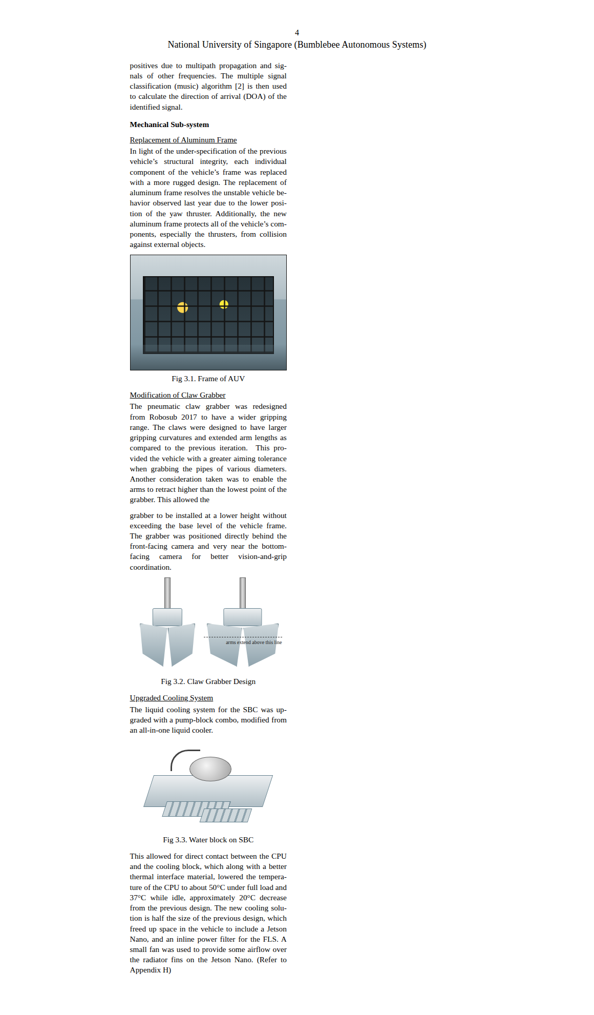4
National University of Singapore (Bumblebee Autonomous Systems)
positives due to multipath propagation and signals of other frequencies. The multiple signal classification (music) algorithm [2] is then used to calculate the direction of arrival (DOA) of the identified signal.
Mechanical Sub-system
Replacement of Aluminum Frame
In light of the under-specification of the previous vehicle’s structural integrity, each individual component of the vehicle’s frame was replaced with a more rugged design. The replacement of aluminum frame resolves the unstable vehicle behavior observed last year due to the lower position of the yaw thruster. Additionally, the new aluminum frame protects all of the vehicle’s components, especially the thrusters, from collision against external objects.
Fig 3.1. Frame of AUV
Modification of Claw Grabber
The pneumatic claw grabber was redesigned from Robosub 2017 to have a wider gripping range. The claws were designed to have larger gripping curvatures and extended arm lengths as compared to the previous iteration. This provided the vehicle with a greater aiming tolerance when grabbing the pipes of various diameters. Another consideration taken was to enable the arms to retract higher than the lowest point of the grabber. This allowed the
grabber to be installed at a lower height without exceeding the base level of the vehicle frame. The grabber was positioned directly behind the front-facing camera and very near the bottom-facing camera for better vision-and-grip coordination.
arms extend above this line
Fig 3.2. Claw Grabber Design
Upgraded Cooling System
The liquid cooling system for the SBC was upgraded with a pump-block combo, modified from an all-in-one liquid cooler.
Fig 3.3. Water block on SBC
This allowed for direct contact between the CPU and the cooling block, which along with a better thermal interface material, lowered the temperature of the CPU to about 50°C under full load and 37°C while idle, approximately 20°C decrease from the previous design. The new cooling solution is half the size of the previous design, which freed up space in the vehicle to include a Jetson Nano, and an inline power filter for the FLS. A small fan was used to provide some airflow over the radiator fins on the Jetson Nano. (Refer to Appendix H)